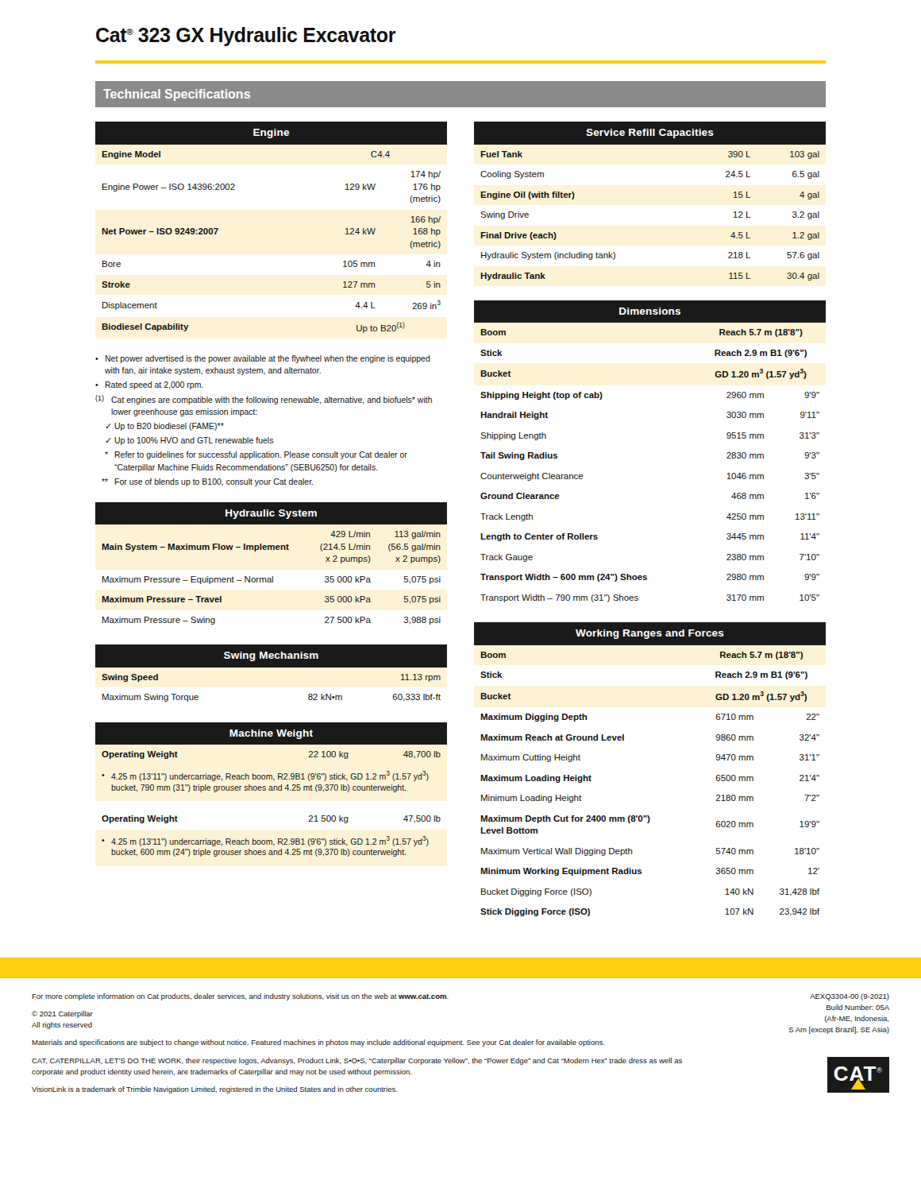Cat® 323 GX Hydraulic Excavator
Technical Specifications
Engine
| Engine Model | C4.4 |
| Engine Power – ISO 14396:2002 | 129 kW | 174 hp/ 176 hp (metric) |
| Net Power – ISO 9249:2007 | 124 kW | 166 hp/ 168 hp (metric) |
| Bore | 105 mm | 4 in |
| Stroke | 127 mm | 5 in |
| Displacement | 4.4 L | 269 in 3 |
| Biodiesel Capability | Up to B20 (1) |
Net power advertised is the power available at the flywheel when the engine is equipped with fan, air intake system, exhaust system, and alternator.
Rated speed at 2,000 rpm.
Cat engines are compatible with the following renewable, alternative, and biofuels* with lower greenhouse gas emission impact:
Up to B20 biodiesel (FAME)**
Up to 100% HVO and GTL renewable fuels
Refer to guidelines for successful application. Please consult your Cat dealer or “Caterpillar Machine Fluids Recommendations” (SEBU6250) for details.
For use of blends up to B100, consult your Cat dealer.
Hydraulic System
| Main System – Maximum Flow – Implement | 429 L/min (214.5 L/min x 2 pumps) | 113 gal/min (56.5 gal/min x 2 pumps) |
| Maximum Pressure – Equipment – Normal | 35 000 kPa | 5,075 psi |
| Maximum Pressure – Travel | 35 000 kPa | 5,075 psi |
| Maximum Pressure – Swing | 27 500 kPa | 3,988 psi |
Swing Mechanism
| Swing Speed | | 11.13 rpm |
| Maximum Swing Torque | 82 kN•m | 60,333 lbf-ft |
Machine Weight
| Operating Weight | 22 100 kg | 48,700 lb |
4.25 m (13'11") undercarriage, Reach boom, R2.9B1 (9'6") stick, GD 1.2 m3 (1.57 yd3) bucket, 790 mm (31") triple grouser shoes and 4.25 mt (9,370 lb) counterweight.
| Operating Weight | 21 500 kg | 47,500 lb |
4.25 m (13'11") undercarriage, Reach boom, R2.9B1 (9'6") stick, GD 1.2 m3 (1.57 yd3) bucket, 600 mm (24") triple grouser shoes and 4.25 mt (9,370 lb) counterweight.
Service Refill Capacities
| Fuel Tank | 390 L | 103 gal |
| Cooling System | 24.5 L | 6.5 gal |
| Engine Oil (with filter) | 15 L | 4 gal |
| Swing Drive | 12 L | 3.2 gal |
| Final Drive (each) | 4.5 L | 1.2 gal |
| Hydraulic System (including tank) | 218 L | 57.6 gal |
| Hydraulic Tank | 115 L | 30.4 gal |
Dimensions
| Boom | Reach 5.7 m (18'8") |
| Stick | Reach 2.9 m B1 (9'6") |
| Bucket | GD 1.20 m 3 (1.57 yd 3 ) |
| Shipping Height (top of cab) | 2960 mm | 9'9" |
| Handrail Height | 3030 mm | 9'11" |
| Shipping Length | 9515 mm | 31'3" |
| Tail Swing Radius | 2830 mm | 9'3" |
| Counterweight Clearance | 1046 mm | 3'5" |
| Ground Clearance | 468 mm | 1'6" |
| Track Length | 4250 mm | 13'11" |
| Length to Center of Rollers | 3445 mm | 11'4" |
| Track Gauge | 2380 mm | 7'10" |
| Transport Width – 600 mm (24") Shoes | 2980 mm | 9'9" |
| Transport Width – 790 mm (31") Shoes | 3170 mm | 10'5" |
Working Ranges and Forces
| Boom | Reach 5.7 m (18'8") |
| Stick | Reach 2.9 m B1 (9'6") |
| Bucket | GD 1.20 m 3 (1.57 yd 3 ) |
| Maximum Digging Depth | 6710 mm | 22" |
| Maximum Reach at Ground Level | 9860 mm | 32'4" |
| Maximum Cutting Height | 9470 mm | 31'1" |
| Maximum Loading Height | 6500 mm | 21'4" |
| Minimum Loading Height | 2180 mm | 7'2" |
| Maximum Depth Cut for 2400 mm (8'0") Level Bottom | 6020 mm | 19'9" |
| Maximum Vertical Wall Digging Depth | 5740 mm | 18'10" |
| Minimum Working Equipment Radius | 3650 mm | 12' |
| Bucket Digging Force (ISO) | 140 kN | 31,428 lbf |
| Stick Digging Force (ISO) | 107 kN | 23,942 lbf |
For more complete information on Cat products, dealer services, and industry solutions, visit us on the web at www.cat.com.
© 2021 Caterpillar
All rights reserved
Materials and specifications are subject to change without notice. Featured machines in photos may include additional equipment. See your Cat dealer for available options.
CAT, CATERPILLAR, LET’S DO THE WORK, their respective logos, Advansys, Product Link, S•O•S, “Caterpillar Corporate Yellow”, the “Power Edge” and Cat “Modern Hex” trade dress as well as corporate and product identity used herein, are trademarks of Caterpillar and may not be used without permission.
VisionLink is a trademark of Trimble Navigation Limited, registered in the United States and in other countries.
AEXQ3304-00 (9-2021)
Build Number: 05A
(Afr-ME, Indonesia,
S Am [except Brazil], SE Asia)
CAT ®